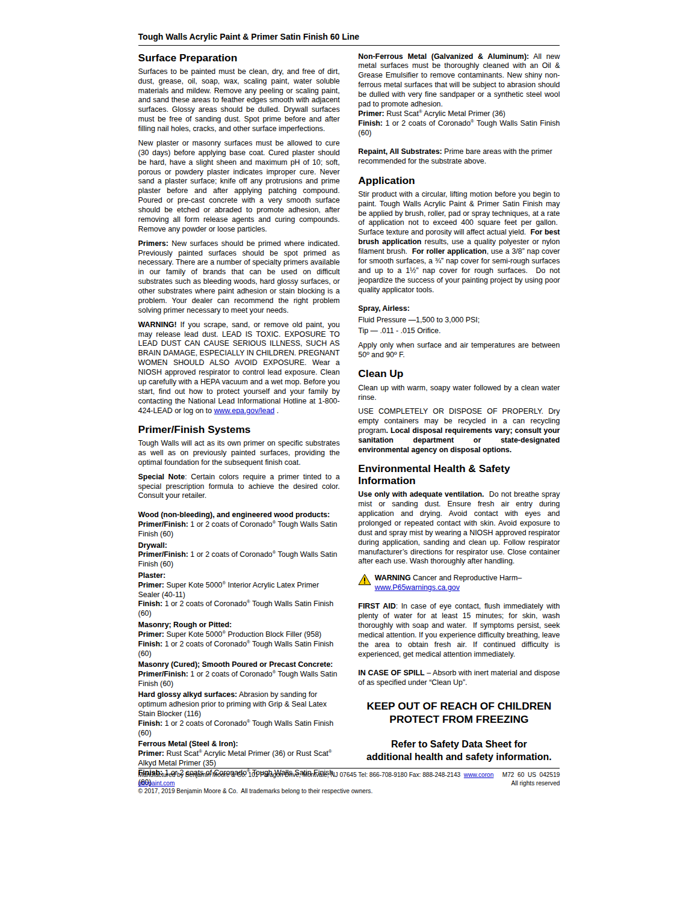Tough Walls Acrylic Paint & Primer Satin Finish 60 Line
Surface Preparation
Surfaces to be painted must be clean, dry, and free of dirt, dust, grease, oil, soap, wax, scaling paint, water soluble materials and mildew. Remove any peeling or scaling paint, and sand these areas to feather edges smooth with adjacent surfaces. Glossy areas should be dulled. Drywall surfaces must be free of sanding dust. Spot prime before and after filling nail holes, cracks, and other surface imperfections.
New plaster or masonry surfaces must be allowed to cure (30 days) before applying base coat. Cured plaster should be hard, have a slight sheen and maximum pH of 10; soft, porous or powdery plaster indicates improper cure. Never sand a plaster surface; knife off any protrusions and prime plaster before and after applying patching compound. Poured or pre-cast concrete with a very smooth surface should be etched or abraded to promote adhesion, after removing all form release agents and curing compounds. Remove any powder or loose particles.
Primers: New surfaces should be primed where indicated. Previously painted surfaces should be spot primed as necessary. There are a number of specialty primers available in our family of brands that can be used on difficult substrates such as bleeding woods, hard glossy surfaces, or other substrates where paint adhesion or stain blocking is a problem. Your dealer can recommend the right problem solving primer necessary to meet your needs.
WARNING! If you scrape, sand, or remove old paint, you may release lead dust. LEAD IS TOXIC. EXPOSURE TO LEAD DUST CAN CAUSE SERIOUS ILLNESS, SUCH AS BRAIN DAMAGE, ESPECIALLY IN CHILDREN. PREGNANT WOMEN SHOULD ALSO AVOID EXPOSURE. Wear a NIOSH approved respirator to control lead exposure. Clean up carefully with a HEPA vacuum and a wet mop. Before you start, find out how to protect yourself and your family by contacting the National Lead Informational Hotline at 1-800-424-LEAD or log on to www.epa.gov/lead .
Primer/Finish Systems
Tough Walls will act as its own primer on specific substrates as well as on previously painted surfaces, providing the optimal foundation for the subsequent finish coat.
Special Note: Certain colors require a primer tinted to a special prescription formula to achieve the desired color. Consult your retailer.
Wood (non-bleeding), and engineered wood products:
Primer/Finish: 1 or 2 coats of Coronado® Tough Walls Satin Finish (60)
Drywall:
Primer/Finish: 1 or 2 coats of Coronado® Tough Walls Satin Finish (60)
Plaster:
Primer: Super Kote 5000® Interior Acrylic Latex Primer Sealer (40-11)
Finish: 1 or 2 coats of Coronado® Tough Walls Satin Finish (60)
Masonry; Rough or Pitted:
Primer: Super Kote 5000® Production Block Filler (958)
Finish: 1 or 2 coats of Coronado® Tough Walls Satin Finish (60)
Masonry (Cured); Smooth Poured or Precast Concrete:
Primer/Finish: 1 or 2 coats of Coronado® Tough Walls Satin Finish (60)
Hard glossy alkyd surfaces: Abrasion by sanding for optimum adhesion prior to priming with Grip & Seal Latex Stain Blocker (116)
Finish: 1 or 2 coats of Coronado® Tough Walls Satin Finish (60)
Ferrous Metal (Steel & Iron):
Primer: Rust Scat® Acrylic Metal Primer (36) or Rust Scat® Alkyd Metal Primer (35)
Finish: 1 or 2 coats of Coronado® Tough Walls Satin Finish (60)
Non-Ferrous Metal (Galvanized & Aluminum): All new metal surfaces must be thoroughly cleaned with an Oil & Grease Emulsifier to remove contaminants. New shiny non-ferrous metal surfaces that will be subject to abrasion should be dulled with very fine sandpaper or a synthetic steel wool pad to promote adhesion.
Primer: Rust Scat® Acrylic Metal Primer (36)
Finish: 1 or 2 coats of Coronado® Tough Walls Satin Finish (60)
Repaint, All Substrates: Prime bare areas with the primer recommended for the substrate above.
Application
Stir product with a circular, lifting motion before you begin to paint. Tough Walls Acrylic Paint & Primer Satin Finish may be applied by brush, roller, pad or spray techniques, at a rate of application not to exceed 400 square feet per gallon. Surface texture and porosity will affect actual yield. For best brush application results, use a quality polyester or nylon filament brush. For roller application, use a 3/8” nap cover for smooth surfaces, a ¾” nap cover for semi-rough surfaces and up to a 1½” nap cover for rough surfaces. Do not jeopardize the success of your painting project by using poor quality applicator tools.
Spray, Airless:
Fluid Pressure —1,500 to 3,000 PSI;
Tip — .011 - .015 Orifice.
Apply only when surface and air temperatures are between 50º and 90º F.
Clean Up
Clean up with warm, soapy water followed by a clean water rinse.
USE COMPLETELY OR DISPOSE OF PROPERLY. Dry empty containers may be recycled in a can recycling program. Local disposal requirements vary; consult your sanitation department or state-designated environmental agency on disposal options.
Environmental Health & Safety Information
Use only with adequate ventilation. Do not breathe spray mist or sanding dust. Ensure fresh air entry during application and drying. Avoid contact with eyes and prolonged or repeated contact with skin. Avoid exposure to dust and spray mist by wearing a NIOSH approved respirator during application, sanding and clean up. Follow respirator manufacturer’s directions for respirator use. Close container after each use. Wash thoroughly after handling.
WARNING Cancer and Reproductive Harm–
www.P65warnings.ca.gov
FIRST AID: In case of eye contact, flush immediately with plenty of water for at least 15 minutes; for skin, wash thoroughly with soap and water. If symptoms persist, seek medical attention. If you experience difficulty breathing, leave the area to obtain fresh air. If continued difficulty is experienced, get medical attention immediately.
IN CASE OF SPILL – Absorb with inert material and dispose of as specified under “Clean Up”.
KEEP OUT OF REACH OF CHILDREN
PROTECT FROM FREEZING
Refer to Safety Data Sheet for
additional health and safety information.
Manufactured by Benjamin Moore & Co. 101 Paragon Drive, Montvale, NJ 07645 Tel: 866-708-9180 Fax: 888-248-2143 www.coronadopaint.com
© 2017, 2019 Benjamin Moore & Co. All trademarks belong to their respective owners.
M72 60 US 042519
All rights reserved